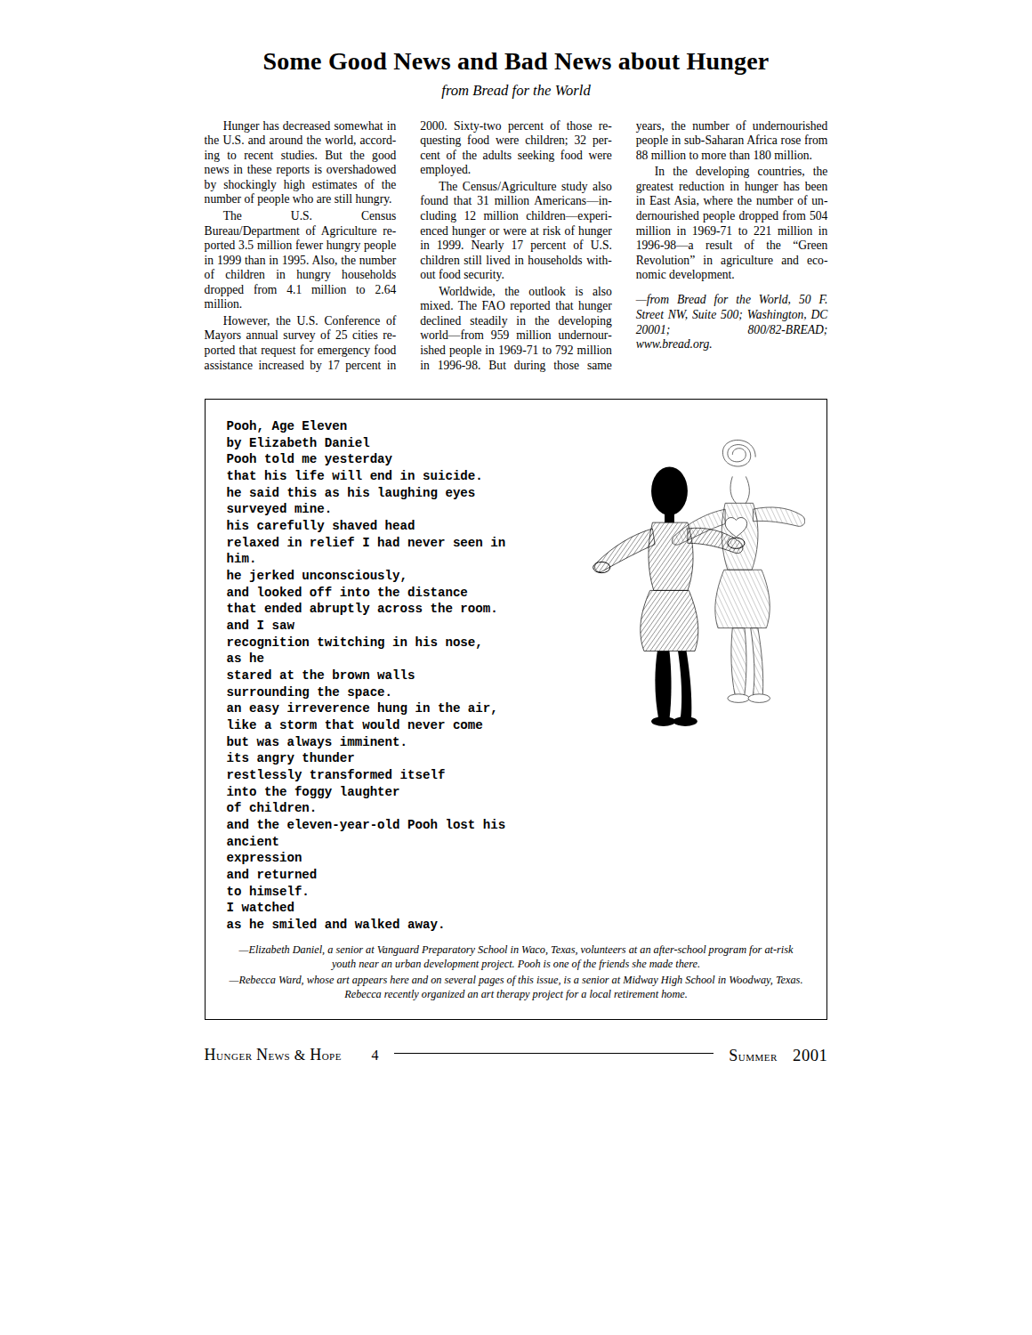Some Good News and Bad News about Hunger
from Bread for the World
Hunger has decreased somewhat in the U.S. and around the world, according to recent studies. But the good news in these reports is overshadowed by shockingly high estimates of the number of people who are still hungry.
The U.S. Census Bureau/Department of Agriculture reported 3.5 million fewer hungry people in 1999 than in 1995. Also, the number of children in hungry households dropped from 4.1 million to 2.64 million.
However, the U.S. Conference of Mayors annual survey of 25 cities reported that request for emergency food assistance increased by 17 percent in 2000. Sixty-two percent of those requesting food were children; 32 percent of the adults seeking food were employed.
The Census/Agriculture study also found that 31 million Americans—including 12 million children—experienced hunger or were at risk of hunger in 1999. Nearly 17 percent of U.S. children still lived in households without food security.
Worldwide, the outlook is also mixed. The FAO reported that hunger declined steadily in the developing world—from 959 million undernourished people in 1969-71 to 792 million in 1996-98. But during those same years, the number of undernourished people in sub-Saharan Africa rose from 88 million to more than 180 million.
In the developing countries, the greatest reduction in hunger has been in East Asia, where the number of undernourished people dropped from 504 million in 1969-71 to 221 million in 1996-98—a result of the “Green Revolution” in agriculture and economic development.
—from Bread for the World, 50 F. Street NW, Suite 500; Washington, DC 20001; 800/82-BREAD; www.bread.org.
Pooh, Age Eleven by Elizabeth Daniel Pooh told me yesterday that his life will end in suicide. he said this as his laughing eyes surveyed mine. his carefully shaved head relaxed in relief I had never seen in him. he jerked unconsciously, and looked off into the distance that ended abruptly across the room. and I saw recognition twitching in his nose, as he stared at the brown walls surrounding the space. an easy irreverence hung in the air, like a storm that would never come but was always imminent. its angry thunder restlessly transformed itself into the foggy laughter of children. and the eleven-year-old Pooh lost his ancient expression and returned to himself. I watched as he smiled and walked away.
—Elizabeth Daniel, a senior at Vanguard Preparatory School in Waco, Texas, volunteers at an after-school program for at-risk youth near an urban development project. Pooh is one of the friends she made there.
—Rebecca Ward, whose art appears here and on several pages of this issue, is a senior at Midway High School in Woodway, Texas. Rebecca recently organized an art therapy project for a local retirement home.
Hunger News & Hope4
Summer2001